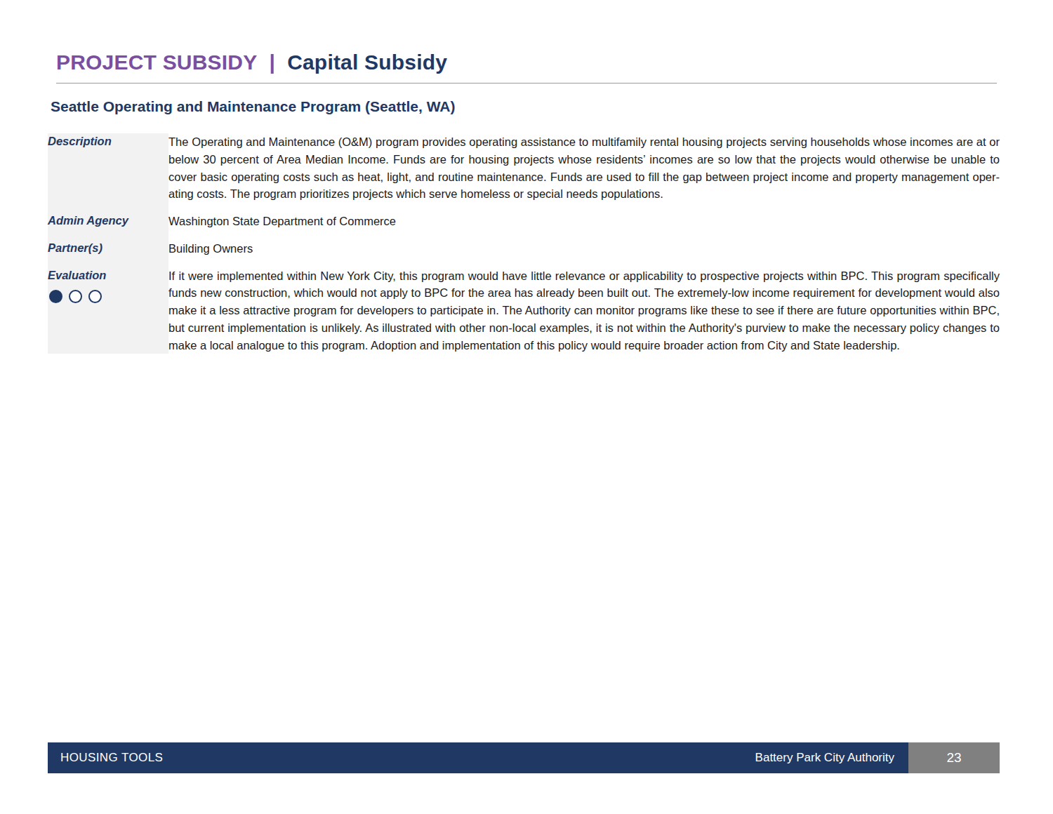PROJECT SUBSIDY | Capital Subsidy
Seattle Operating and Maintenance Program (Seattle, WA)
| Description | The Operating and Maintenance (O&M) program provides operating assistance to multifamily rental housing projects serving households whose incomes are at or below 30 percent of Area Median Income. Funds are for housing projects whose residents’ incomes are so low that the projects would otherwise be unable to cover basic operating costs such as heat, light, and routine maintenance. Funds are used to fill the gap between project income and property management operating costs. The program prioritizes projects which serve homeless or special needs populations. |
| Admin Agency | Washington State Department of Commerce |
| Partner(s) | Building Owners |
| Evaluation | If it were implemented within New York City, this program would have little relevance or applicability to prospective projects within BPC. This program specifically funds new construction, which would not apply to BPC for the area has already been built out. The extremely-low income requirement for development would also make it a less attractive program for developers to participate in. The Authority can monitor programs like these to see if there are future opportunities within BPC, but current implementation is unlikely. As illustrated with other non-local examples, it is not within the Authority's purview to make the necessary policy changes to make a local analogue to this program. Adoption and implementation of this policy would require broader action from City and State leadership. |
HOUSING TOOLS
Battery Park City Authority
23